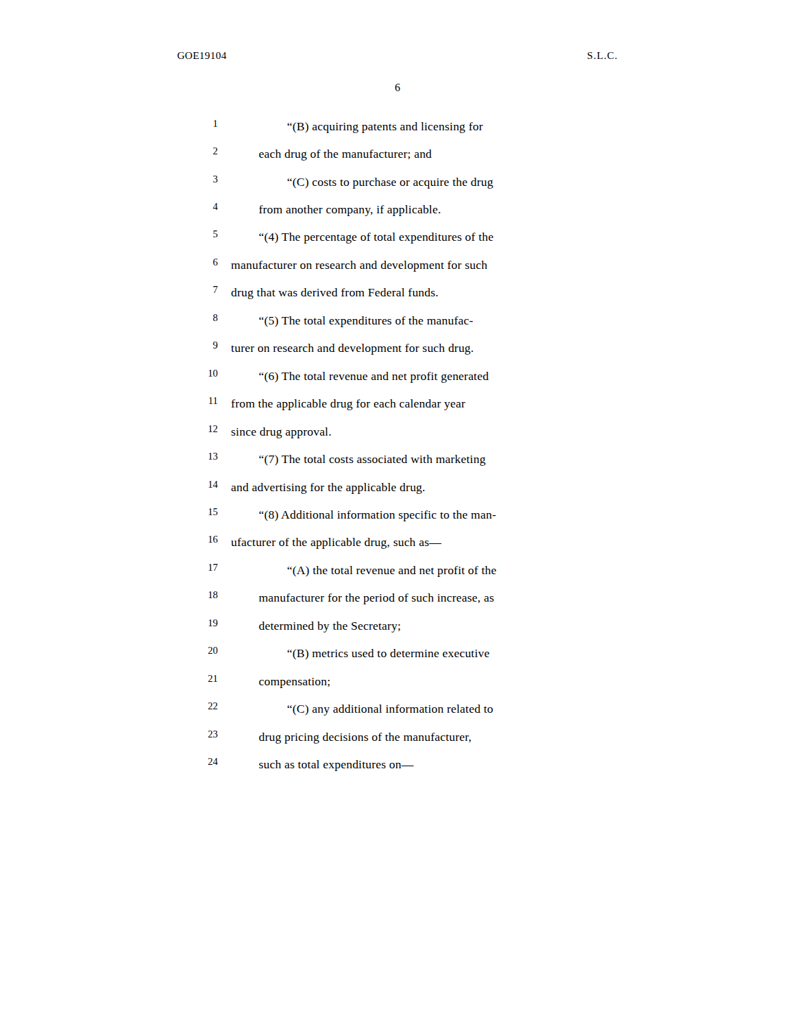GOE19104 S.L.C.
6
| 1 | “(B) acquiring patents and licensing for |
| 2 | each drug of the manufacturer; and |
| 3 | “(C) costs to purchase or acquire the drug |
| 4 | from another company, if applicable. |
| 5 | “(4) The percentage of total expenditures of the |
| 6 | manufacturer on research and development for such |
| 7 | drug that was derived from Federal funds. |
| 8 | “(5) The total expenditures of the manufac- |
| 9 | turer on research and development for such drug. |
| 10 | “(6) The total revenue and net profit generated |
| 11 | from the applicable drug for each calendar year |
| 12 | since drug approval. |
| 13 | “(7) The total costs associated with marketing |
| 14 | and advertising for the applicable drug. |
| 15 | “(8) Additional information specific to the man- |
| 16 | ufacturer of the applicable drug, such as— |
| 17 | “(A) the total revenue and net profit of the |
| 18 | manufacturer for the period of such increase, as |
| 19 | determined by the Secretary; |
| 20 | “(B) metrics used to determine executive |
| 21 | compensation; |
| 22 | “(C) any additional information related to |
| 23 | drug pricing decisions of the manufacturer, |
| 24 | such as total expenditures on— |